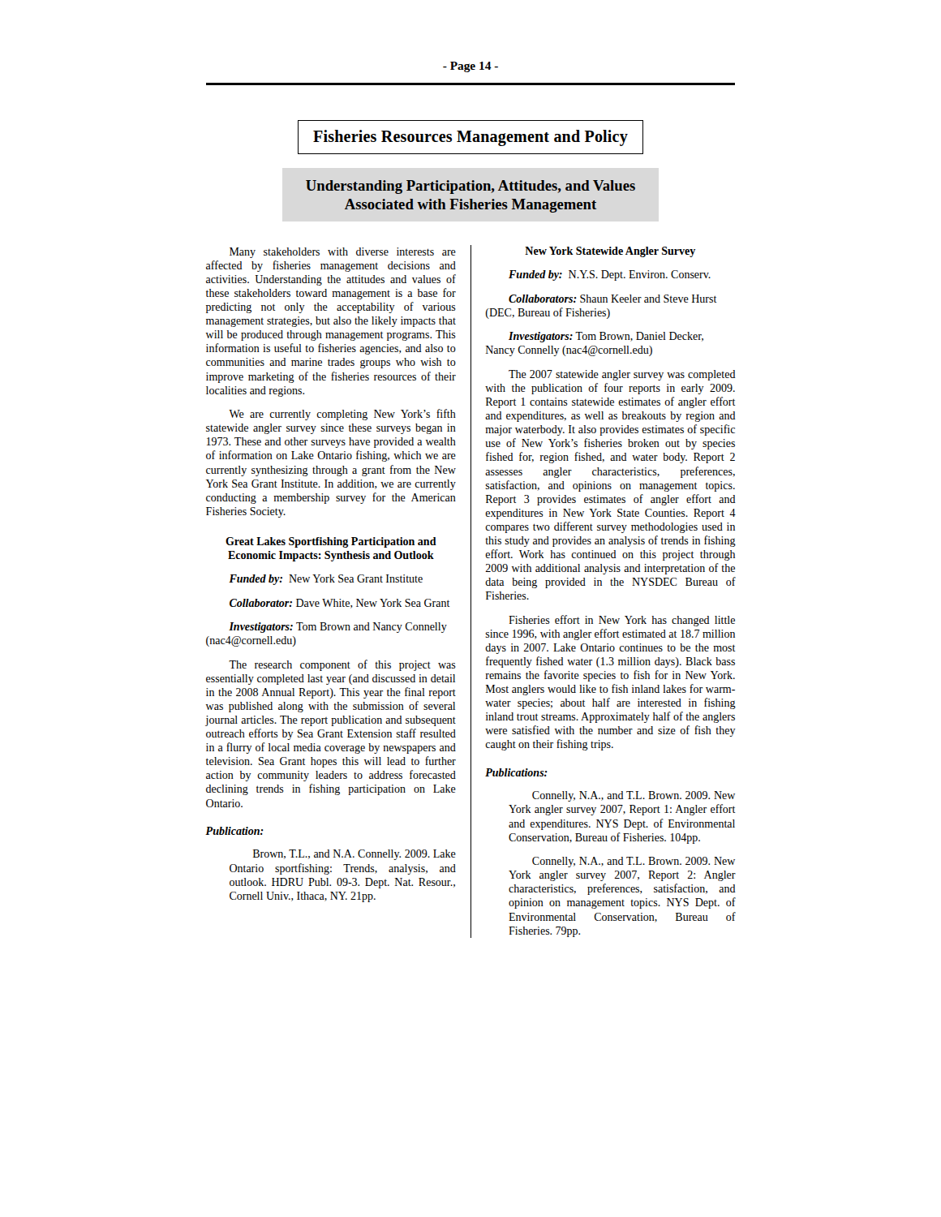- Page 14 -
Fisheries Resources Management and Policy
Understanding Participation, Attitudes, and Values
Associated with Fisheries Management
Many stakeholders with diverse interests are affected by fisheries management decisions and activities. Understanding the attitudes and values of these stakeholders toward management is a base for predicting not only the acceptability of various management strategies, but also the likely impacts that will be produced through management programs. This information is useful to fisheries agencies, and also to communities and marine trades groups who wish to improve marketing of the fisheries resources of their localities and regions.
We are currently completing New York’s fifth statewide angler survey since these surveys began in 1973. These and other surveys have provided a wealth of information on Lake Ontario fishing, which we are currently synthesizing through a grant from the New York Sea Grant Institute. In addition, we are currently conducting a membership survey for the American Fisheries Society.
Great Lakes Sportfishing Participation and Economic Impacts: Synthesis and Outlook
Funded by: New York Sea Grant Institute
Collaborator: Dave White, New York Sea Grant
Investigators: Tom Brown and Nancy Connelly (nac4@cornell.edu)
The research component of this project was essentially completed last year (and discussed in detail in the 2008 Annual Report). This year the final report was published along with the submission of several journal articles. The report publication and subsequent outreach efforts by Sea Grant Extension staff resulted in a flurry of local media coverage by newspapers and television. Sea Grant hopes this will lead to further action by community leaders to address forecasted declining trends in fishing participation on Lake Ontario.
Publication:
Brown, T.L., and N.A. Connelly. 2009. Lake Ontario sportfishing: Trends, analysis, and outlook. HDRU Publ. 09-3. Dept. Nat. Resour., Cornell Univ., Ithaca, NY. 21pp.
New York Statewide Angler Survey
Funded by: N.Y.S. Dept. Environ. Conserv.
Collaborators: Shaun Keeler and Steve Hurst (DEC, Bureau of Fisheries)
Investigators: Tom Brown, Daniel Decker, Nancy Connelly (nac4@cornell.edu)
The 2007 statewide angler survey was completed with the publication of four reports in early 2009. Report 1 contains statewide estimates of angler effort and expenditures, as well as breakouts by region and major waterbody. It also provides estimates of specific use of New York’s fisheries broken out by species fished for, region fished, and water body. Report 2 assesses angler characteristics, preferences, satisfaction, and opinions on management topics. Report 3 provides estimates of angler effort and expenditures in New York State Counties. Report 4 compares two different survey methodologies used in this study and provides an analysis of trends in fishing effort. Work has continued on this project through 2009 with additional analysis and interpretation of the data being provided in the NYSDEC Bureau of Fisheries.
Fisheries effort in New York has changed little since 1996, with angler effort estimated at 18.7 million days in 2007. Lake Ontario continues to be the most frequently fished water (1.3 million days). Black bass remains the favorite species to fish for in New York. Most anglers would like to fish inland lakes for warm-water species; about half are interested in fishing inland trout streams. Approximately half of the anglers were satisfied with the number and size of fish they caught on their fishing trips.
Publications:
Connelly, N.A., and T.L. Brown. 2009. New York angler survey 2007, Report 1: Angler effort and expenditures. NYS Dept. of Environmental Conservation, Bureau of Fisheries. 104pp.
Connelly, N.A., and T.L. Brown. 2009. New York angler survey 2007, Report 2: Angler characteristics, preferences, satisfaction, and opinion on management topics. NYS Dept. of Environmental Conservation, Bureau of Fisheries. 79pp.